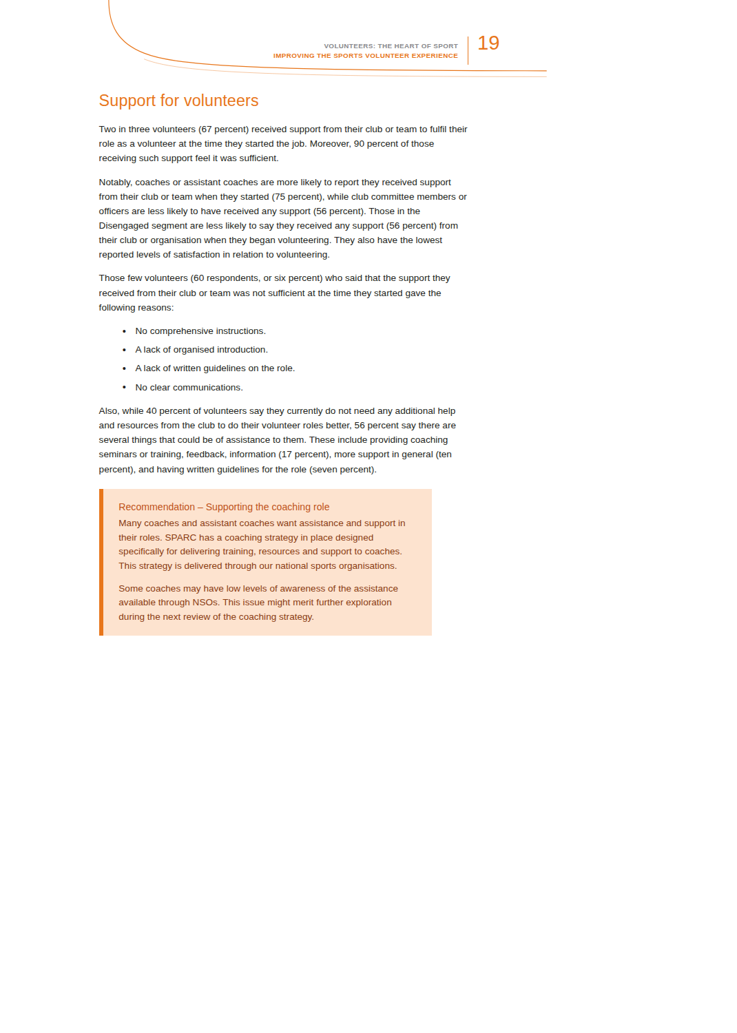19
Volunteers: the heart of sport
Improving the sports volunteer experience
Support for volunteers
Two in three volunteers (67 percent) received support from their club or team to fulfil their role as a volunteer at the time they started the job. Moreover, 90 percent of those receiving such support feel it was sufficient.
Notably, coaches or assistant coaches are more likely to report they received support from their club or team when they started (75 percent), while club committee members or officers are less likely to have received any support (56 percent). Those in the Disengaged segment are less likely to say they received any support (56 percent) from their club or organisation when they began volunteering. They also have the lowest reported levels of satisfaction in relation to volunteering.
Those few volunteers (60 respondents, or six percent) who said that the support they received from their club or team was not sufficient at the time they started gave the following reasons:
No comprehensive instructions.
A lack of organised introduction.
A lack of written guidelines on the role.
No clear communications.
Also, while 40 percent of volunteers say they currently do not need any additional help and resources from the club to do their volunteer roles better, 56 percent say there are several things that could be of assistance to them. These include providing coaching seminars or training, feedback, information (17 percent), more support in general (ten percent), and having written guidelines for the role (seven percent).
Recommendation – Supporting the coaching role
Many coaches and assistant coaches want assistance and support in their roles. SPARC has a coaching strategy in place designed specifically for delivering training, resources and support to coaches. This strategy is delivered through our national sports organisations.
Some coaches may have low levels of awareness of the assistance available through NSOs. This issue might merit further exploration during the next review of the coaching strategy.